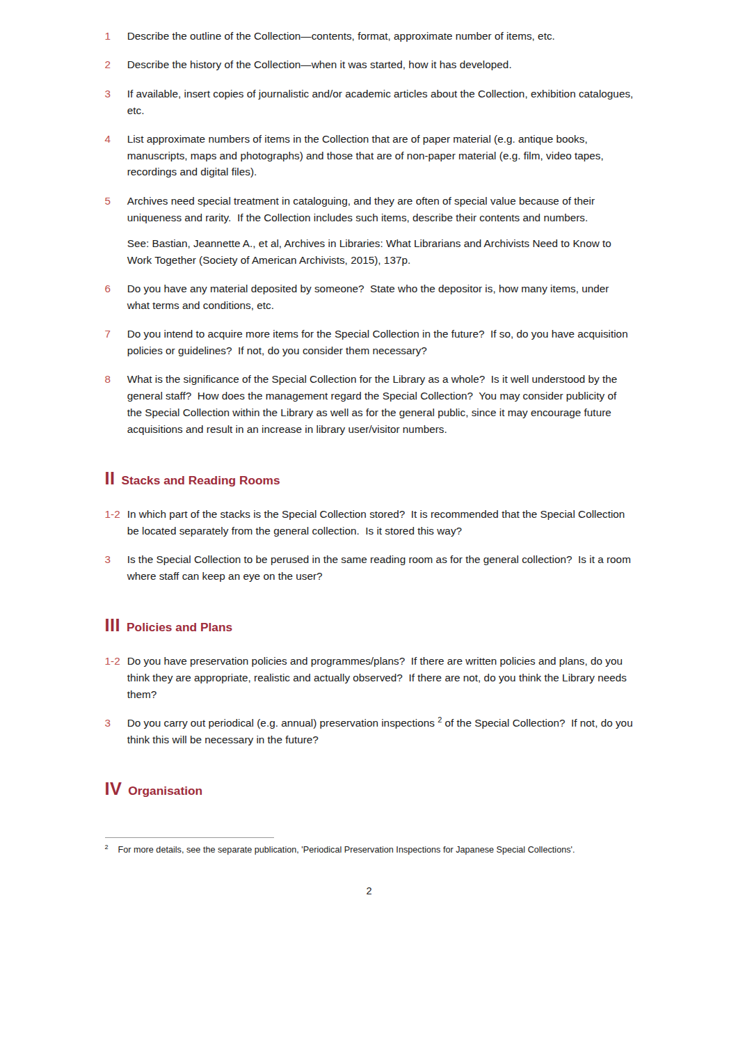1 Describe the outline of the Collection—contents, format, approximate number of items, etc.
2 Describe the history of the Collection—when it was started, how it has developed.
3 If available, insert copies of journalistic and/or academic articles about the Collection, exhibition catalogues, etc.
4 List approximate numbers of items in the Collection that are of paper material (e.g. antique books, manuscripts, maps and photographs) and those that are of non-paper material (e.g. film, video tapes, recordings and digital files).
5 Archives need special treatment in cataloguing, and they are often of special value because of their uniqueness and rarity. If the Collection includes such items, describe their contents and numbers.
See: Bastian, Jeannette A., et al, Archives in Libraries: What Librarians and Archivists Need to Know to Work Together (Society of American Archivists, 2015), 137p.
6 Do you have any material deposited by someone? State who the depositor is, how many items, under what terms and conditions, etc.
7 Do you intend to acquire more items for the Special Collection in the future? If so, do you have acquisition policies or guidelines? If not, do you consider them necessary?
8 What is the significance of the Special Collection for the Library as a whole? Is it well understood by the general staff? How does the management regard the Special Collection? You may consider publicity of the Special Collection within the Library as well as for the general public, since it may encourage future acquisitions and result in an increase in library user/visitor numbers.
II Stacks and Reading Rooms
1-2 In which part of the stacks is the Special Collection stored? It is recommended that the Special Collection be located separately from the general collection. Is it stored this way?
3 Is the Special Collection to be perused in the same reading room as for the general collection? Is it a room where staff can keep an eye on the user?
III Policies and Plans
1-2 Do you have preservation policies and programmes/plans? If there are written policies and plans, do you think they are appropriate, realistic and actually observed? If there are not, do you think the Library needs them?
3 Do you carry out periodical (e.g. annual) preservation inspections 2 of the Special Collection? If not, do you think this will be necessary in the future?
IV Organisation
2 For more details, see the separate publication, 'Periodical Preservation Inspections for Japanese Special Collections'.
2